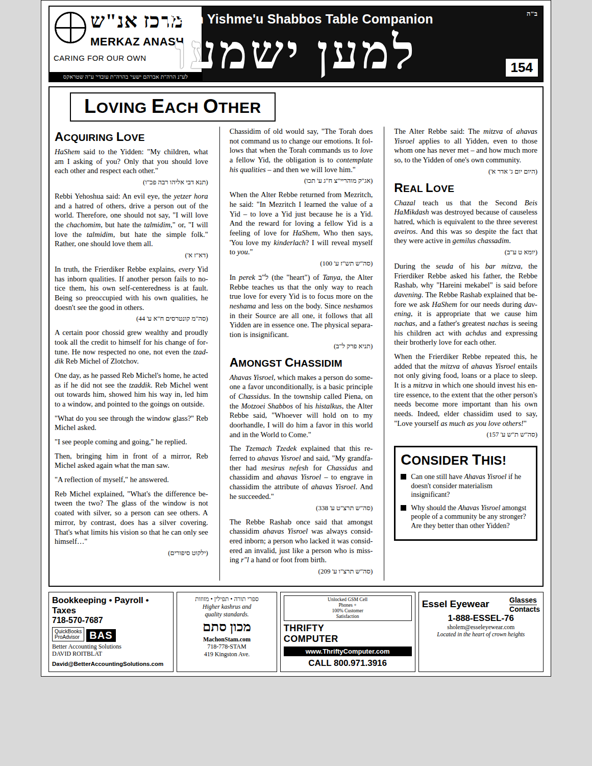מרכז אנ"ש
MERKAZ ANASH
CARING FOR OUR OWN
לע"נ הרה"ת אברהם ישעי' בהרה"ת עובדי' ע"ה שטראקס
ב"ה
Lma'an Yishme'u Shabbos Table Companion
למען ישמעו
154
LOVING EACH OTHER
ACQUIRING LOVE
HaShem said to the Yidden: "My children, what am I asking of you? Only that you should love each other and respect each other."
(תנא דבי אליהו רבה פכ"ו)
Rebbi Yehoshua said: An evil eye, the yetzer hora and a hatred of others, drive a person out of the world. Therefore, one should not say, "I will love the chachomim, but hate the talmidim," or, "I will love the talmidim, but hate the simple folk." Rather, one should love them all.
(דא"ז א')
In truth, the Frierdiker Rebbe explains, every Yid has inborn qualities. If another person fails to notice them, his own self-centeredness is at fault. Being so preoccupied with his own qualities, he doesn't see the good in others.
(סה"מ קונטרסים ח"א ע' 44)
A certain poor chossid grew wealthy and proudly took all the credit to himself for his change of fortune. He now respected no one, not even the tzaddik Reb Michel of Zlotchov.
One day, as he passed Reb Michel's home, he acted as if he did not see the tzaddik. Reb Michel went out towards him, showed him his way in, led him to a window, and pointed to the goings on outside.
"What do you see through the window glass?" Reb Michel asked.
"I see people coming and going," he replied.
Then, bringing him in front of a mirror, Reb Michel asked again what the man saw.
"A reflection of myself," he answered.
Reb Michel explained, "What's the difference between the two? The glass of the window is not coated with silver, so a person can see others. A mirror, by contrast, does has a silver covering. That's what limits his vision so that he can only see himself…"
(ילקוט סיפורים)
Chassidim of old would say, "The Torah does not command us to change our emotions. It follows that when the Torah commands us to love a fellow Yid, the obligation is to contemplate his qualities – and then we will love him."
(אג"ק מוהריי"צ ח"ג ע' תכו)
When the Alter Rebbe returned from Mezritch, he said: "In Mezritch I learned the value of a Yid – to love a Yid just because he is a Yid. And the reward for loving a fellow Yid is a feeling of love for HaShem, Who then says, 'You love my kinderlach? I will reveal myself to you."
(סה"ש תש"ז ע' 100)
In perek ל"ב (the "heart") of Tanya, the Alter Rebbe teaches us that the only way to reach true love for every Yid is to focus more on the neshama and less on the body. Since neshamos in their Source are all one, it follows that all Yidden are in essence one. The physical separation is insignificant.
(תניא פרק ל"ב)
AMONGST CHASSIDIM
Ahavas Yisroel, which makes a person do someone a favor unconditionally, is a basic principle of Chassidus. In the township called Piena, on the Motzoei Shabbos of his histalkus, the Alter Rebbe said, "Whoever will hold on to my doorhandle, I will do him a favor in this world and in the World to Come."
The Tzemach Tzedek explained that this referred to ahavas Yisroel and said, "My grandfather had mesirus nefesh for Chassidus and chassidim and ahavas Yisroel – to engrave in chassidim the attribute of ahavas Yisroel. And he succeeded."
(סה"ש תרצ"ט ע' 338)
The Rebbe Rashab once said that amongst chassidim ahavas Yisroel was always considered inborn; a person who lacked it was considered an invalid, just like a person who is missing r"l a hand or foot from birth.
(סה"ש תרצ"ו ע' 209)
The Alter Rebbe said: The mitzva of ahavas Yisroel applies to all Yidden, even to those whom one has never met – and how much more so, to the Yidden of one's own community.
(היום יום ג' אדר א')
REAL LOVE
Chazal teach us that the Second Beis HaMikdash was destroyed because of causeless hatred, which is equivalent to the three severest aveiros. And this was so despite the fact that they were active in gemilus chassadim.
(יומא ט ע"ב)
During the seuda of his bar mitzva, the Frierdiker Rebbe asked his father, the Rebbe Rashab, why "Hareini mekabel" is said before davening. The Rebbe Rashab explained that before we ask HaShem for our needs during davening, it is appropriate that we cause him nachas, and a father's greatest nachas is seeing his children act with achdus and expressing their brotherly love for each other.
When the Frierdiker Rebbe repeated this, he added that the mitzva of ahavas Yisroel entails not only giving food, loans or a place to sleep. It is a mitzva in which one should invest his entire essence, to the extent that the other person's needs become more important than his own needs. Indeed, elder chassidim used to say, "Love yourself as much as you love others!"
(סה"ש ת"ש ע' 157)
CONSIDER THIS!
Can one still have Ahavas Yisroel if he doesn't consider materialism insignificant?
Why should the Ahavas Yisroel amongst people of a community be any stronger? Are they better than other Yidden?
Bookkeeping • Payroll • Taxes
718-570-7687
QuickBooks
ProAdvisor BAS Better Accounting Solutions
DAVID ROITBLAT
David@BetterAccountingSolutions.com
ספרי תורה • תפילין • מזוזות
Higher kashrus and
quality standards.
מכון סתם
MachonStam.com
718-778-STAM
419 Kingston Ave.
Unlocked GSM Cell
Phones +
100% Customer
Satisfaction
THRIFTY
COMPUTER
www.ThriftyComputer.com
CALL 800.971.3916
Essel Eyewear
Glasses
Contacts
1-888-ESSEL-76
sholem@esseleyewear.com Located in the heart of crown heights